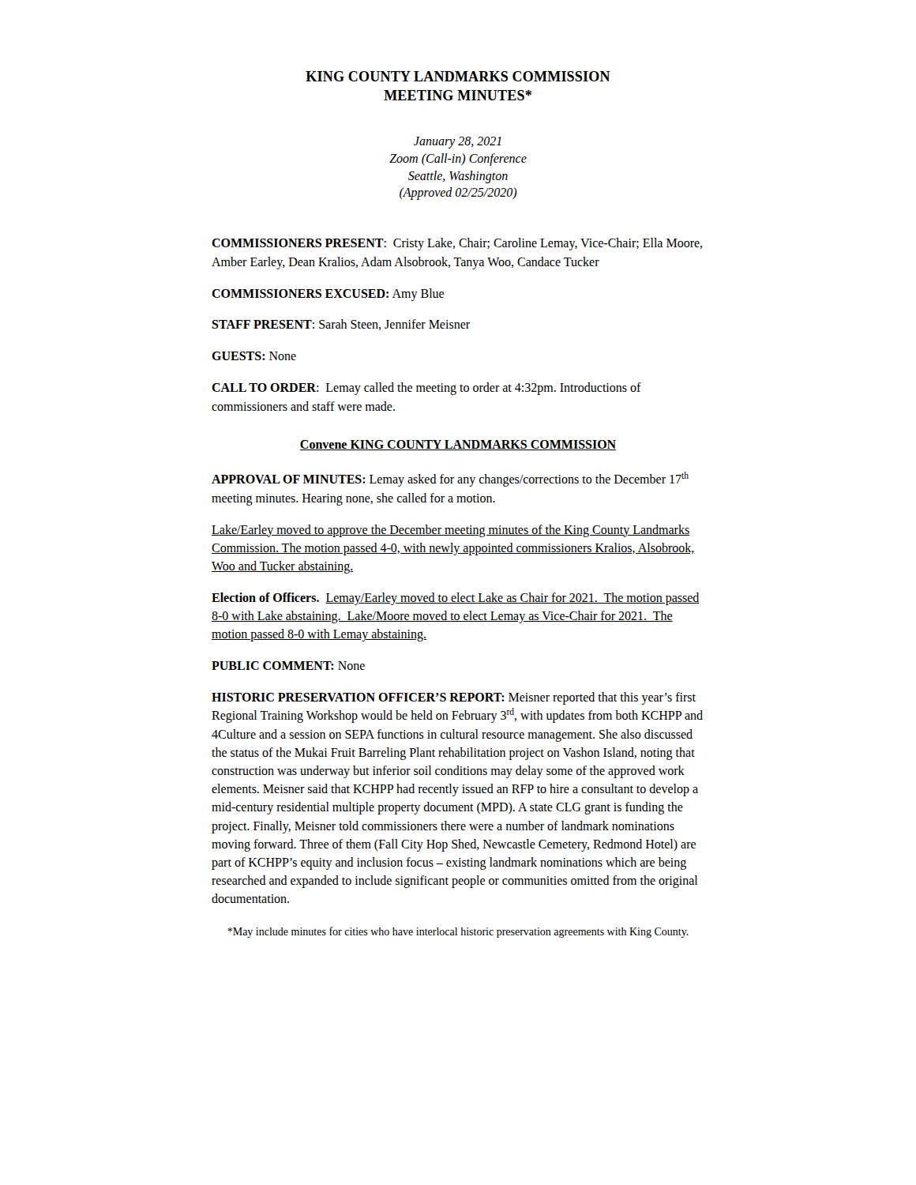KING COUNTY LANDMARKS COMMISSION
MEETING MINUTES*
January 28, 2021
Zoom (Call-in) Conference
Seattle, Washington
(Approved 02/25/2020)
COMMISSIONERS PRESENT: Cristy Lake, Chair; Caroline Lemay, Vice-Chair; Ella Moore, Amber Earley, Dean Kralios, Adam Alsobrook, Tanya Woo, Candace Tucker
COMMISSIONERS EXCUSED: Amy Blue
STAFF PRESENT: Sarah Steen, Jennifer Meisner
GUESTS: None
CALL TO ORDER: Lemay called the meeting to order at 4:32pm. Introductions of commissioners and staff were made.
Convene KING COUNTY LANDMARKS COMMISSION
APPROVAL OF MINUTES: Lemay asked for any changes/corrections to the December 17th meeting minutes. Hearing none, she called for a motion.
Lake/Earley moved to approve the December meeting minutes of the King County Landmarks Commission. The motion passed 4-0, with newly appointed commissioners Kralios, Alsobrook, Woo and Tucker abstaining.
Election of Officers. Lemay/Earley moved to elect Lake as Chair for 2021. The motion passed 8-0 with Lake abstaining. Lake/Moore moved to elect Lemay as Vice-Chair for 2021. The motion passed 8-0 with Lemay abstaining.
PUBLIC COMMENT: None
HISTORIC PRESERVATION OFFICER’S REPORT: Meisner reported that this year’s first Regional Training Workshop would be held on February 3rd, with updates from both KCHPP and 4Culture and a session on SEPA functions in cultural resource management. She also discussed the status of the Mukai Fruit Barreling Plant rehabilitation project on Vashon Island, noting that construction was underway but inferior soil conditions may delay some of the approved work elements. Meisner said that KCHPP had recently issued an RFP to hire a consultant to develop a mid-century residential multiple property document (MPD). A state CLG grant is funding the project. Finally, Meisner told commissioners there were a number of landmark nominations moving forward. Three of them (Fall City Hop Shed, Newcastle Cemetery, Redmond Hotel) are part of KCHPP’s equity and inclusion focus – existing landmark nominations which are being researched and expanded to include significant people or communities omitted from the original documentation.
*May include minutes for cities who have interlocal historic preservation agreements with King County.